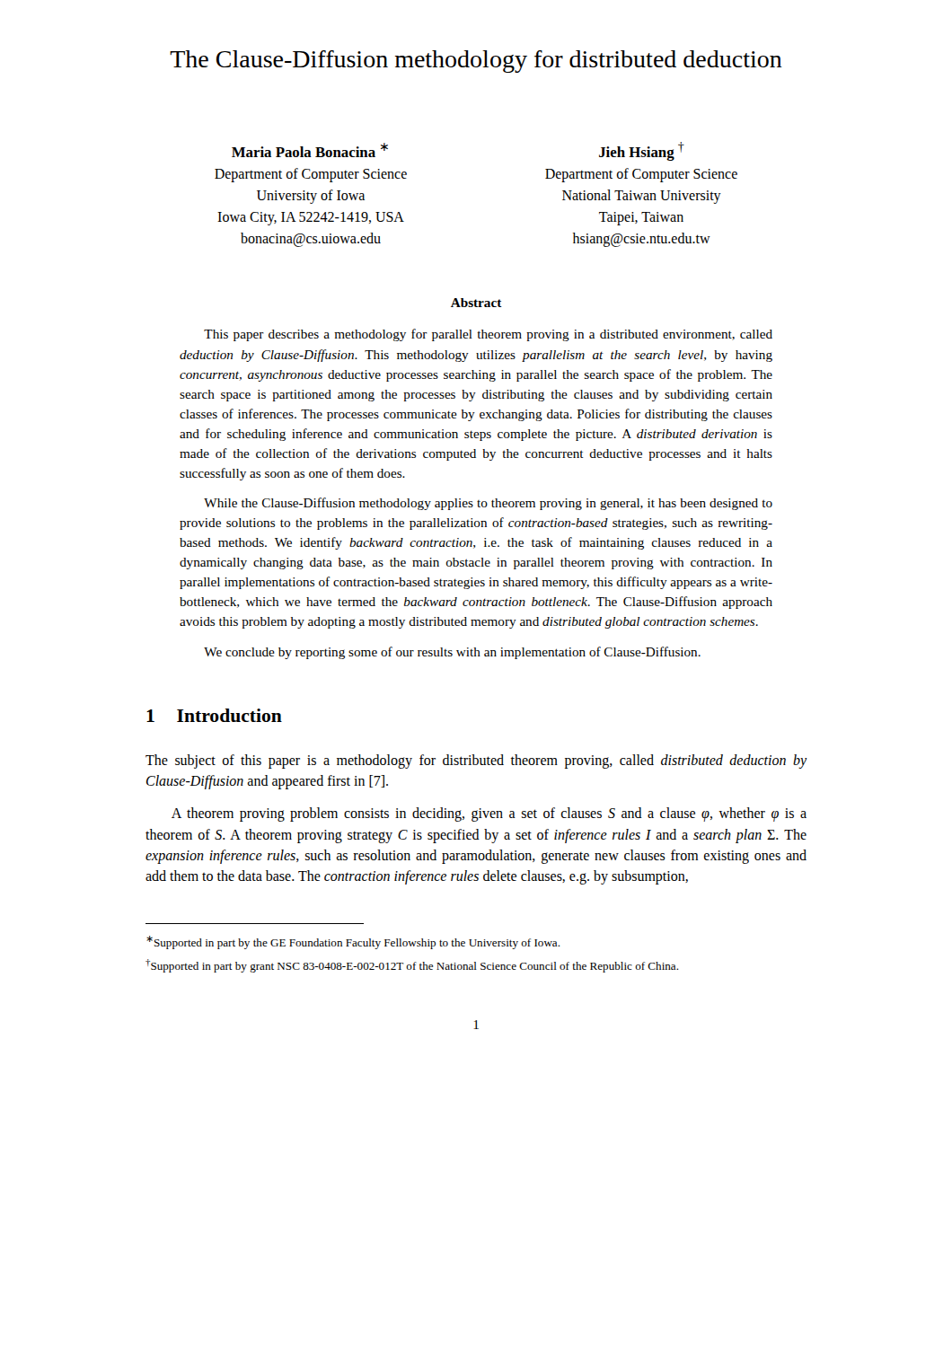The Clause-Diffusion methodology for distributed deduction
| Maria Paola Bonacina ∗ Department of Computer Science University of Iowa Iowa City, IA 52242-1419, USA bonacina@cs.uiowa.edu | Jieh Hsiang † Department of Computer Science National Taiwan University Taipei, Taiwan hsiang@csie.ntu.edu.tw |
Abstract
This paper describes a methodology for parallel theorem proving in a distributed environment, called deduction by Clause-Diffusion. This methodology utilizes parallelism at the search level, by having concurrent, asynchronous deductive processes searching in parallel the search space of the problem. The search space is partitioned among the processes by distributing the clauses and by subdividing certain classes of inferences. The processes communicate by exchanging data. Policies for distributing the clauses and for scheduling inference and communication steps complete the picture. A distributed derivation is made of the collection of the derivations computed by the concurrent deductive processes and it halts successfully as soon as one of them does.
While the Clause-Diffusion methodology applies to theorem proving in general, it has been designed to provide solutions to the problems in the parallelization of contraction-based strategies, such as rewriting-based methods. We identify backward contraction, i.e. the task of maintaining clauses reduced in a dynamically changing data base, as the main obstacle in parallel theorem proving with contraction. In parallel implementations of contraction-based strategies in shared memory, this difficulty appears as a write-bottleneck, which we have termed the backward contraction bottleneck. The Clause-Diffusion approach avoids this problem by adopting a mostly distributed memory and distributed global contraction schemes.
We conclude by reporting some of our results with an implementation of Clause-Diffusion.
1 Introduction
The subject of this paper is a methodology for distributed theorem proving, called distributed deduction by Clause-Diffusion and appeared first in [7].
A theorem proving problem consists in deciding, given a set of clauses S and a clause φ, whether φ is a theorem of S. A theorem proving strategy C is specified by a set of inference rules I and a search plan Σ. The expansion inference rules, such as resolution and paramodulation, generate new clauses from existing ones and add them to the data base. The contraction inference rules delete clauses, e.g. by subsumption,
∗Supported in part by the GE Foundation Faculty Fellowship to the University of Iowa.
†Supported in part by grant NSC 83-0408-E-002-012T of the National Science Council of the Republic of China.
1